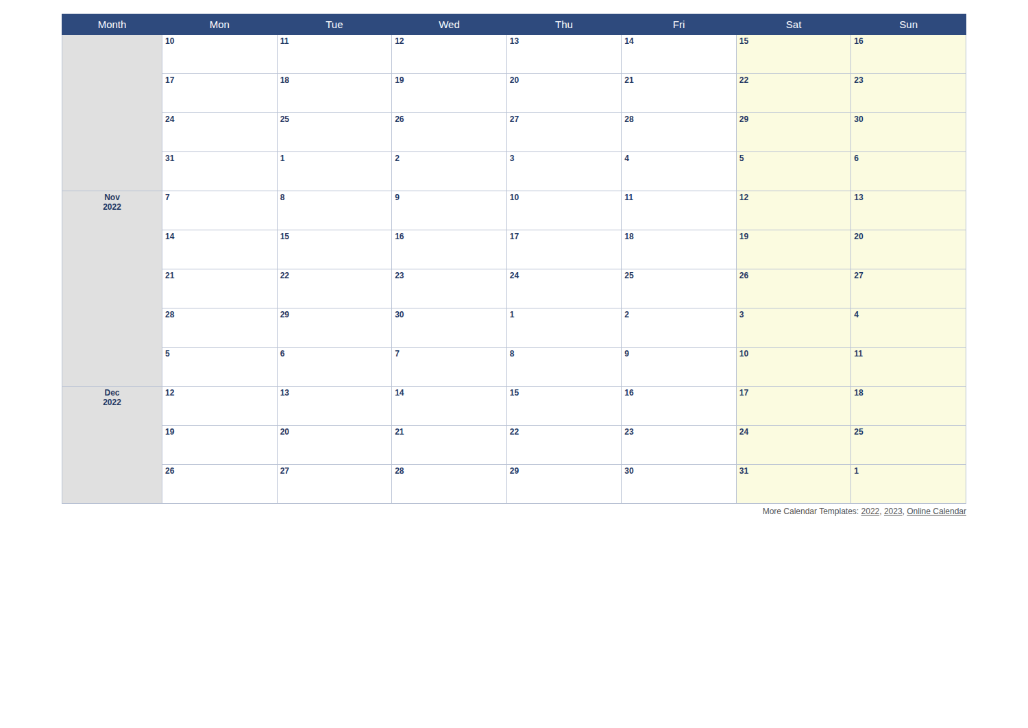| Month | Mon | Tue | Wed | Thu | Fri | Sat | Sun |
| --- | --- | --- | --- | --- | --- | --- | --- |
| | 10 | 11 | 12 | 13 | 14 | 15 | 16 |
| 17 | 18 | 19 | 20 | 21 | 22 | 23 |
| 24 | 25 | 26 | 27 | 28 | 29 | 30 |
| 31 | 1 | 2 | 3 | 4 | 5 | 6 |
| Nov 2022 | 7 | 8 | 9 | 10 | 11 | 12 | 13 |
| 14 | 15 | 16 | 17 | 18 | 19 | 20 |
| 21 | 22 | 23 | 24 | 25 | 26 | 27 |
| 28 | 29 | 30 | 1 | 2 | 3 | 4 |
| 5 | 6 | 7 | 8 | 9 | 10 | 11 |
| Dec 2022 | 12 | 13 | 14 | 15 | 16 | 17 | 18 |
| 19 | 20 | 21 | 22 | 23 | 24 | 25 |
| 26 | 27 | 28 | 29 | 30 | 31 | 1 |
More Calendar Templates: 2022, 2023, Online Calendar